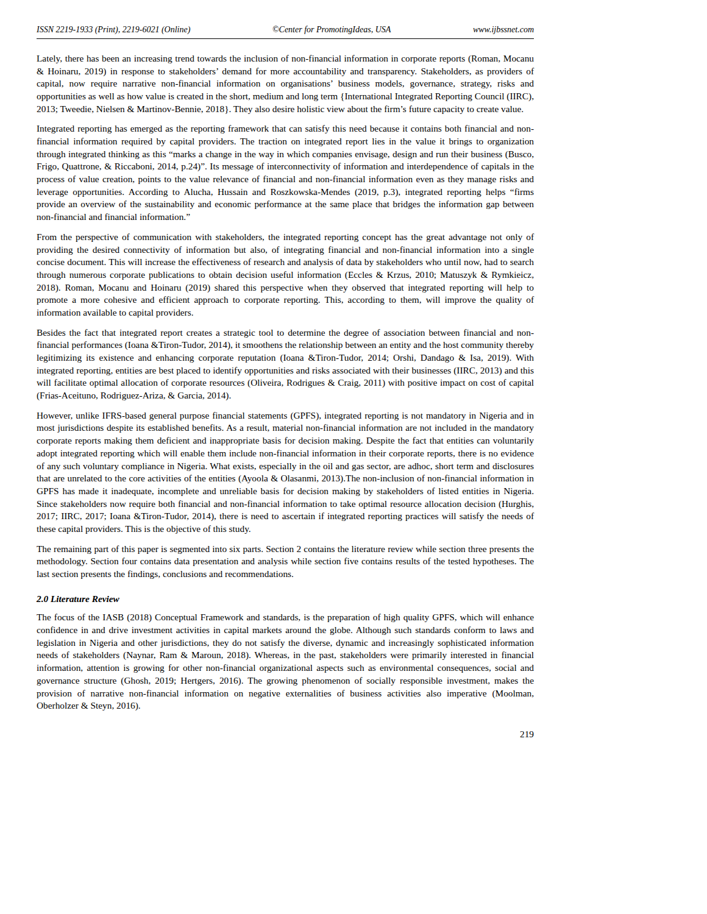ISSN 2219-1933 (Print), 2219-6021 (Online) ©Center for PromotingIdeas, USA www.ijbssnet.com
Lately, there has been an increasing trend towards the inclusion of non-financial information in corporate reports (Roman, Mocanu & Hoinaru, 2019) in response to stakeholders’ demand for more accountability and transparency. Stakeholders, as providers of capital, now require narrative non-financial information on organisations’ business models, governance, strategy, risks and opportunities as well as how value is created in the short, medium and long term {International Integrated Reporting Council (IIRC), 2013; Tweedie, Nielsen & Martinov-Bennie, 2018}. They also desire holistic view about the firm’s future capacity to create value.
Integrated reporting has emerged as the reporting framework that can satisfy this need because it contains both financial and non-financial information required by capital providers. The traction on integrated report lies in the value it brings to organization through integrated thinking as this “marks a change in the way in which companies envisage, design and run their business (Busco, Frigo, Quattrone, & Riccaboni, 2014, p.24)”. Its message of interconnectivity of information and interdependence of capitals in the process of value creation, points to the value relevance of financial and non-financial information even as they manage risks and leverage opportunities. According to Alucha, Hussain and Roszkowska-Mendes (2019, p.3), integrated reporting helps “firms provide an overview of the sustainability and economic performance at the same place that bridges the information gap between non-financial and financial information.”
From the perspective of communication with stakeholders, the integrated reporting concept has the great advantage not only of providing the desired connectivity of information but also, of integrating financial and non-financial information into a single concise document. This will increase the effectiveness of research and analysis of data by stakeholders who until now, had to search through numerous corporate publications to obtain decision useful information (Eccles & Krzus, 2010; Matuszyk & Rymkieicz, 2018). Roman, Mocanu and Hoinaru (2019) shared this perspective when they observed that integrated reporting will help to promote a more cohesive and efficient approach to corporate reporting. This, according to them, will improve the quality of information available to capital providers.
Besides the fact that integrated report creates a strategic tool to determine the degree of association between financial and non-financial performances (Ioana &Tiron-Tudor, 2014), it smoothens the relationship between an entity and the host community thereby legitimizing its existence and enhancing corporate reputation (Ioana &Tiron-Tudor, 2014; Orshi, Dandago & Isa, 2019). With integrated reporting, entities are best placed to identify opportunities and risks associated with their businesses (IIRC, 2013) and this will facilitate optimal allocation of corporate resources (Oliveira, Rodrigues & Craig, 2011) with positive impact on cost of capital (Frias-Aceituno, Rodriguez-Ariza, & Garcia, 2014).
However, unlike IFRS-based general purpose financial statements (GPFS), integrated reporting is not mandatory in Nigeria and in most jurisdictions despite its established benefits. As a result, material non-financial information are not included in the mandatory corporate reports making them deficient and inappropriate basis for decision making. Despite the fact that entities can voluntarily adopt integrated reporting which will enable them include non-financial information in their corporate reports, there is no evidence of any such voluntary compliance in Nigeria. What exists, especially in the oil and gas sector, are adhoc, short term and disclosures that are unrelated to the core activities of the entities (Ayoola & Olasanmi, 2013).The non-inclusion of non-financial information in GPFS has made it inadequate, incomplete and unreliable basis for decision making by stakeholders of listed entities in Nigeria. Since stakeholders now require both financial and non-financial information to take optimal resource allocation decision (Hurghis, 2017; IIRC, 2017; Ioana &Tiron-Tudor, 2014), there is need to ascertain if integrated reporting practices will satisfy the needs of these capital providers. This is the objective of this study.
The remaining part of this paper is segmented into six parts. Section 2 contains the literature review while section three presents the methodology. Section four contains data presentation and analysis while section five contains results of the tested hypotheses. The last section presents the findings, conclusions and recommendations.
2.0 Literature Review
The focus of the IASB (2018) Conceptual Framework and standards, is the preparation of high quality GPFS, which will enhance confidence in and drive investment activities in capital markets around the globe. Although such standards conform to laws and legislation in Nigeria and other jurisdictions, they do not satisfy the diverse, dynamic and increasingly sophisticated information needs of stakeholders (Naynar, Ram & Maroun, 2018). Whereas, in the past, stakeholders were primarily interested in financial information, attention is growing for other non-financial organizational aspects such as environmental consequences, social and governance structure (Ghosh, 2019; Hertgers, 2016). The growing phenomenon of socially responsible investment, makes the provision of narrative non-financial information on negative externalities of business activities also imperative (Moolman, Oberholzer & Steyn, 2016).
219